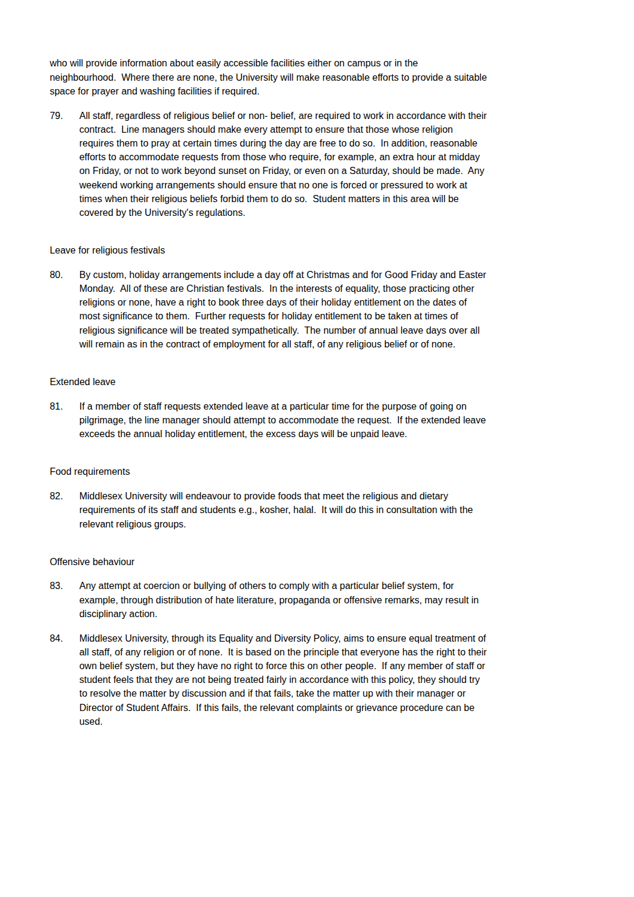who will provide information about easily accessible facilities either on campus or in the neighbourhood. Where there are none, the University will make reasonable efforts to provide a suitable space for prayer and washing facilities if required.
79.
All staff, regardless of religious belief or non- belief, are required to work in accordance with their contract. Line managers should make every attempt to ensure that those whose religion requires them to pray at certain times during the day are free to do so. In addition, reasonable efforts to accommodate requests from those who require, for example, an extra hour at midday on Friday, or not to work beyond sunset on Friday, or even on a Saturday, should be made. Any weekend working arrangements should ensure that no one is forced or pressured to work at times when their religious beliefs forbid them to do so. Student matters in this area will be covered by the University's regulations.
Leave for religious festivals
80.
By custom, holiday arrangements include a day off at Christmas and for Good Friday and Easter Monday. All of these are Christian festivals. In the interests of equality, those practicing other religions or none, have a right to book three days of their holiday entitlement on the dates of most significance to them. Further requests for holiday entitlement to be taken at times of religious significance will be treated sympathetically. The number of annual leave days over all will remain as in the contract of employment for all staff, of any religious belief or of none.
Extended leave
81.
If a member of staff requests extended leave at a particular time for the purpose of going on pilgrimage, the line manager should attempt to accommodate the request. If the extended leave exceeds the annual holiday entitlement, the excess days will be unpaid leave.
Food requirements
82.
Middlesex University will endeavour to provide foods that meet the religious and dietary requirements of its staff and students e.g., kosher, halal. It will do this in consultation with the relevant religious groups.
Offensive behaviour
83.
Any attempt at coercion or bullying of others to comply with a particular belief system, for example, through distribution of hate literature, propaganda or offensive remarks, may result in disciplinary action.
84.
Middlesex University, through its Equality and Diversity Policy, aims to ensure equal treatment of all staff, of any religion or of none. It is based on the principle that everyone has the right to their own belief system, but they have no right to force this on other people. If any member of staff or student feels that they are not being treated fairly in accordance with this policy, they should try to resolve the matter by discussion and if that fails, take the matter up with their manager or Director of Student Affairs. If this fails, the relevant complaints or grievance procedure can be used.